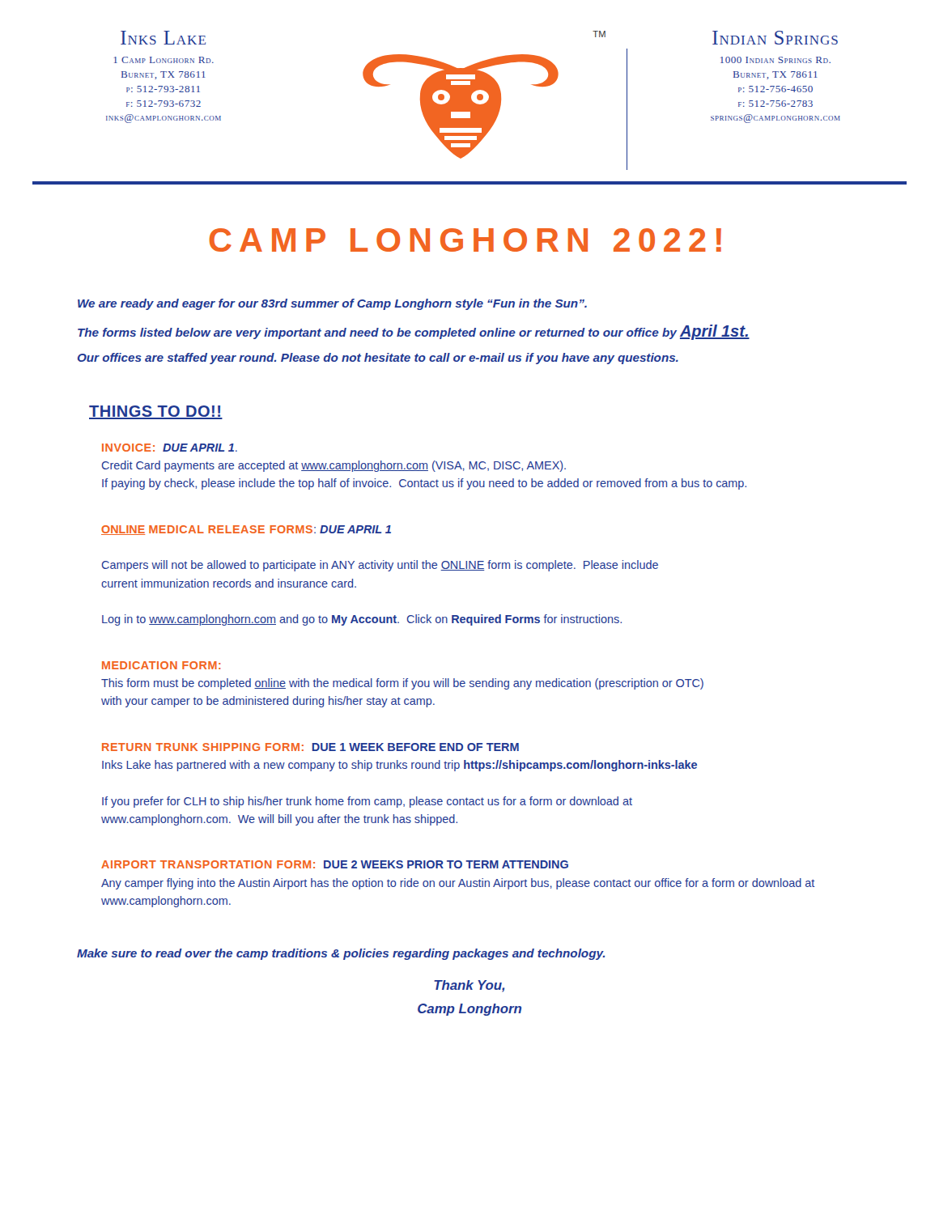Inks Lake
1 Camp Longhorn Rd.
Burnet, TX 78611
p: 512-793-2811
f: 512-793-6732
inks@camplonghorn.com
TM
Indian Springs
1000 Indian Springs Rd.
Burnet, TX 78611
p: 512-756-4650
f: 512-756-2783
springs@camplonghorn.com
CAMP LONGHORN 2022!
We are ready and eager for our 83rd summer of Camp Longhorn style “Fun in the Sun”.
The forms listed below are very important and need to be completed online or returned to our office by April 1st.
Our offices are staffed year round. Please do not hesitate to call or e-mail us if you have any questions.
THINGS TO DO!!
INVOICE: DUE APRIL 1.
Credit Card payments are accepted at www.camplonghorn.com (VISA, MC, DISC, AMEX).
If paying by check, please include the top half of invoice. Contact us if you need to be added or removed from a bus to camp.
ONLINE MEDICAL RELEASE FORMS: DUE APRIL 1
Campers will not be allowed to participate in ANY activity until the ONLINE form is complete. Please include
current immunization records and insurance card.
Log in to www.camplonghorn.com and go to My Account. Click on Required Forms for instructions.
MEDICATION FORM:
This form must be completed online with the medical form if you will be sending any medication (prescription or OTC)
with your camper to be administered during his/her stay at camp.
RETURN TRUNK SHIPPING FORM: DUE 1 WEEK BEFORE END OF TERM
Inks Lake has partnered with a new company to ship trunks round trip https://shipcamps.com/longhorn-inks-lake
If you prefer for CLH to ship his/her trunk home from camp, please contact us for a form or download at
www.camplonghorn.com. We will bill you after the trunk has shipped.
AIRPORT TRANSPORTATION FORM: DUE 2 WEEKS PRIOR TO TERM ATTENDING
Any camper flying into the Austin Airport has the option to ride on our Austin Airport bus, please contact our office for a form or download at www.camplonghorn.com.
Make sure to read over the camp traditions & policies regarding packages and technology.
Thank You,
Camp Longhorn